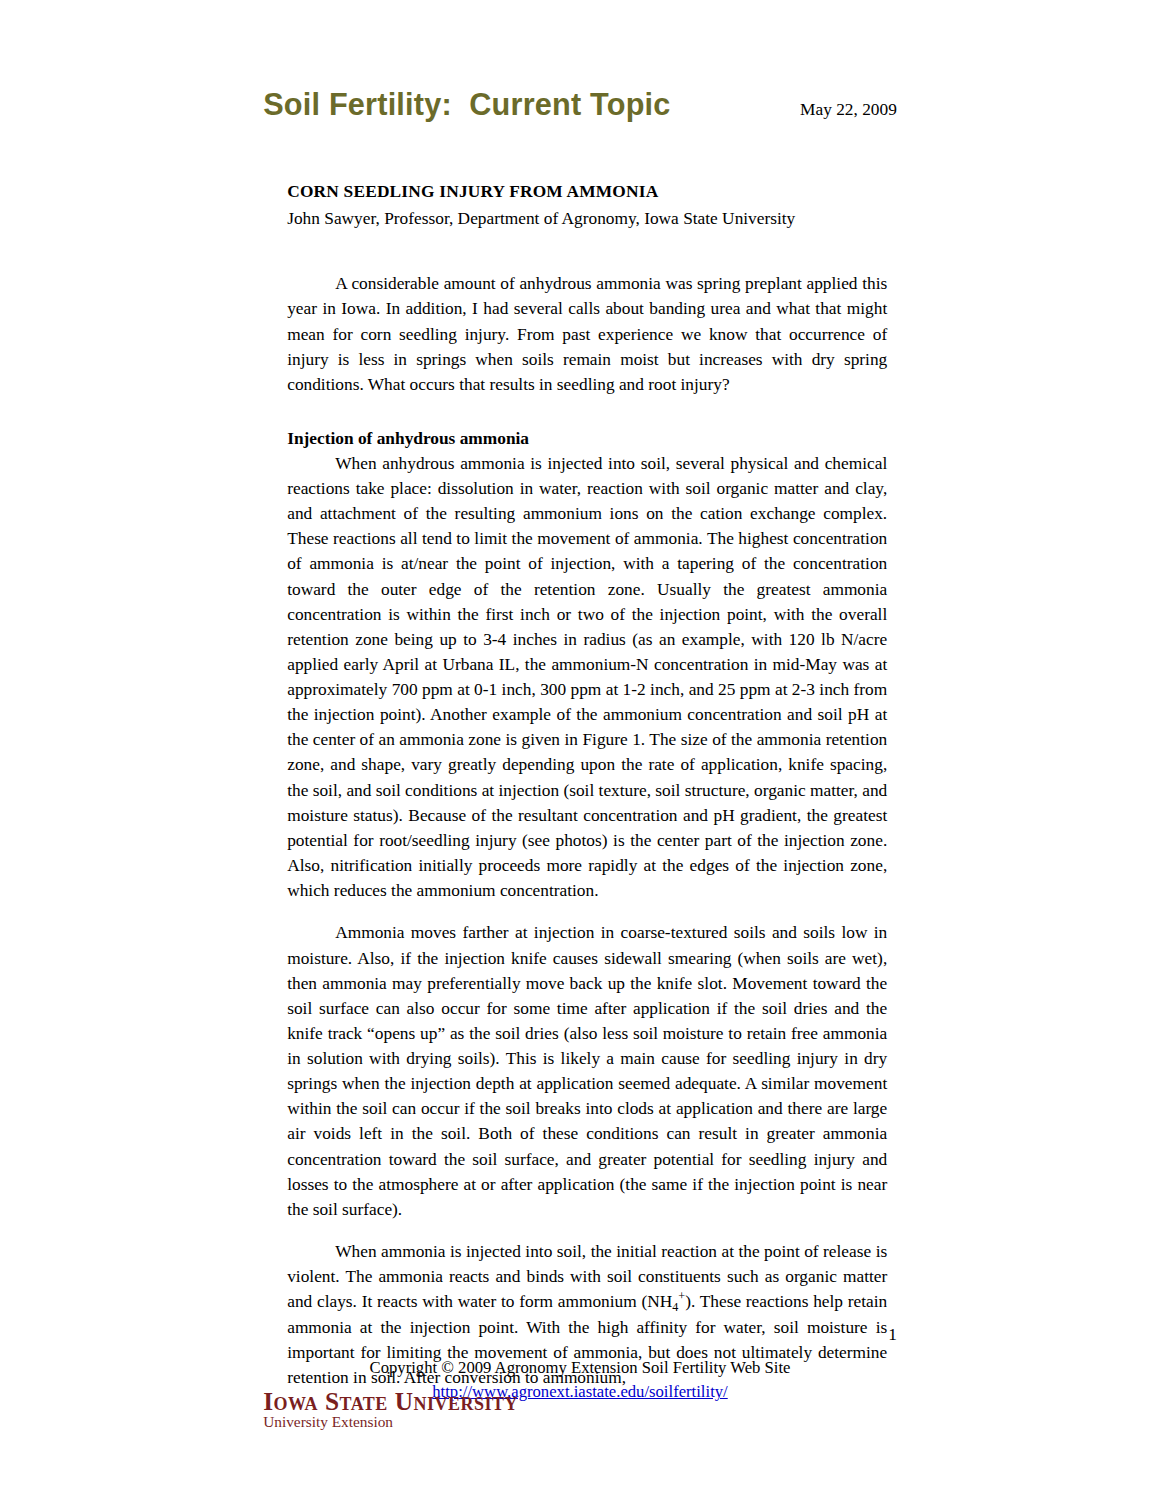Soil Fertility: Current Topic
May 22, 2009
CORN SEEDLING INJURY FROM AMMONIA
John Sawyer, Professor, Department of Agronomy, Iowa State University
A considerable amount of anhydrous ammonia was spring preplant applied this year in Iowa. In addition, I had several calls about banding urea and what that might mean for corn seedling injury. From past experience we know that occurrence of injury is less in springs when soils remain moist but increases with dry spring conditions. What occurs that results in seedling and root injury?
Injection of anhydrous ammonia
When anhydrous ammonia is injected into soil, several physical and chemical reactions take place: dissolution in water, reaction with soil organic matter and clay, and attachment of the resulting ammonium ions on the cation exchange complex. These reactions all tend to limit the movement of ammonia. The highest concentration of ammonia is at/near the point of injection, with a tapering of the concentration toward the outer edge of the retention zone. Usually the greatest ammonia concentration is within the first inch or two of the injection point, with the overall retention zone being up to 3-4 inches in radius (as an example, with 120 lb N/acre applied early April at Urbana IL, the ammonium-N concentration in mid-May was at approximately 700 ppm at 0-1 inch, 300 ppm at 1-2 inch, and 25 ppm at 2-3 inch from the injection point). Another example of the ammonium concentration and soil pH at the center of an ammonia zone is given in Figure 1. The size of the ammonia retention zone, and shape, vary greatly depending upon the rate of application, knife spacing, the soil, and soil conditions at injection (soil texture, soil structure, organic matter, and moisture status). Because of the resultant concentration and pH gradient, the greatest potential for root/seedling injury (see photos) is the center part of the injection zone. Also, nitrification initially proceeds more rapidly at the edges of the injection zone, which reduces the ammonium concentration.
Ammonia moves farther at injection in coarse-textured soils and soils low in moisture. Also, if the injection knife causes sidewall smearing (when soils are wet), then ammonia may preferentially move back up the knife slot. Movement toward the soil surface can also occur for some time after application if the soil dries and the knife track “opens up” as the soil dries (also less soil moisture to retain free ammonia in solution with drying soils). This is likely a main cause for seedling injury in dry springs when the injection depth at application seemed adequate. A similar movement within the soil can occur if the soil breaks into clods at application and there are large air voids left in the soil. Both of these conditions can result in greater ammonia concentration toward the soil surface, and greater potential for seedling injury and losses to the atmosphere at or after application (the same if the injection point is near the soil surface).
When ammonia is injected into soil, the initial reaction at the point of release is violent. The ammonia reacts and binds with soil constituents such as organic matter and clays. It reacts with water to form ammonium (NH4+). These reactions help retain ammonia at the injection point. With the high affinity for water, soil moisture is important for limiting the movement of ammonia, but does not ultimately determine retention in soil. After conversion to ammonium,
1
Copyright © 2009 Agronomy Extension Soil Fertility Web Site
http://www.agronext.iastate.edu/soilfertility/
Iowa State University
University Extension